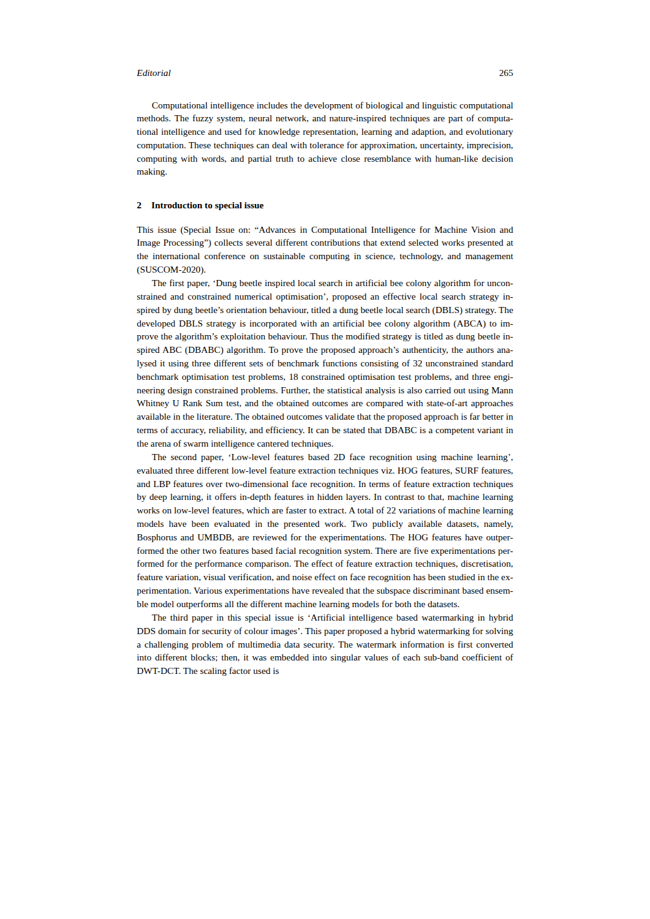Editorial 265
Computational intelligence includes the development of biological and linguistic computational methods. The fuzzy system, neural network, and nature-inspired techniques are part of computational intelligence and used for knowledge representation, learning and adaption, and evolutionary computation. These techniques can deal with tolerance for approximation, uncertainty, imprecision, computing with words, and partial truth to achieve close resemblance with human-like decision making.
2 Introduction to special issue
This issue (Special Issue on: “Advances in Computational Intelligence for Machine Vision and Image Processing”) collects several different contributions that extend selected works presented at the international conference on sustainable computing in science, technology, and management (SUSCOM-2020).
The first paper, ‘Dung beetle inspired local search in artificial bee colony algorithm for unconstrained and constrained numerical optimisation’, proposed an effective local search strategy inspired by dung beetle’s orientation behaviour, titled a dung beetle local search (DBLS) strategy. The developed DBLS strategy is incorporated with an artificial bee colony algorithm (ABCA) to improve the algorithm’s exploitation behaviour. Thus the modified strategy is titled as dung beetle inspired ABC (DBABC) algorithm. To prove the proposed approach’s authenticity, the authors analysed it using three different sets of benchmark functions consisting of 32 unconstrained standard benchmark optimisation test problems, 18 constrained optimisation test problems, and three engineering design constrained problems. Further, the statistical analysis is also carried out using Mann Whitney U Rank Sum test, and the obtained outcomes are compared with state-of-art approaches available in the literature. The obtained outcomes validate that the proposed approach is far better in terms of accuracy, reliability, and efficiency. It can be stated that DBABC is a competent variant in the arena of swarm intelligence cantered techniques.
The second paper, ‘Low-level features based 2D face recognition using machine learning’, evaluated three different low-level feature extraction techniques viz. HOG features, SURF features, and LBP features over two-dimensional face recognition. In terms of feature extraction techniques by deep learning, it offers in-depth features in hidden layers. In contrast to that, machine learning works on low-level features, which are faster to extract. A total of 22 variations of machine learning models have been evaluated in the presented work. Two publicly available datasets, namely, Bosphorus and UMBDB, are reviewed for the experimentations. The HOG features have outperformed the other two features based facial recognition system. There are five experimentations performed for the performance comparison. The effect of feature extraction techniques, discretisation, feature variation, visual verification, and noise effect on face recognition has been studied in the experimentation. Various experimentations have revealed that the subspace discriminant based ensemble model outperforms all the different machine learning models for both the datasets.
The third paper in this special issue is ‘Artificial intelligence based watermarking in hybrid DDS domain for security of colour images’. This paper proposed a hybrid watermarking for solving a challenging problem of multimedia data security. The watermark information is first converted into different blocks; then, it was embedded into singular values of each sub-band coefficient of DWT-DCT. The scaling factor used is